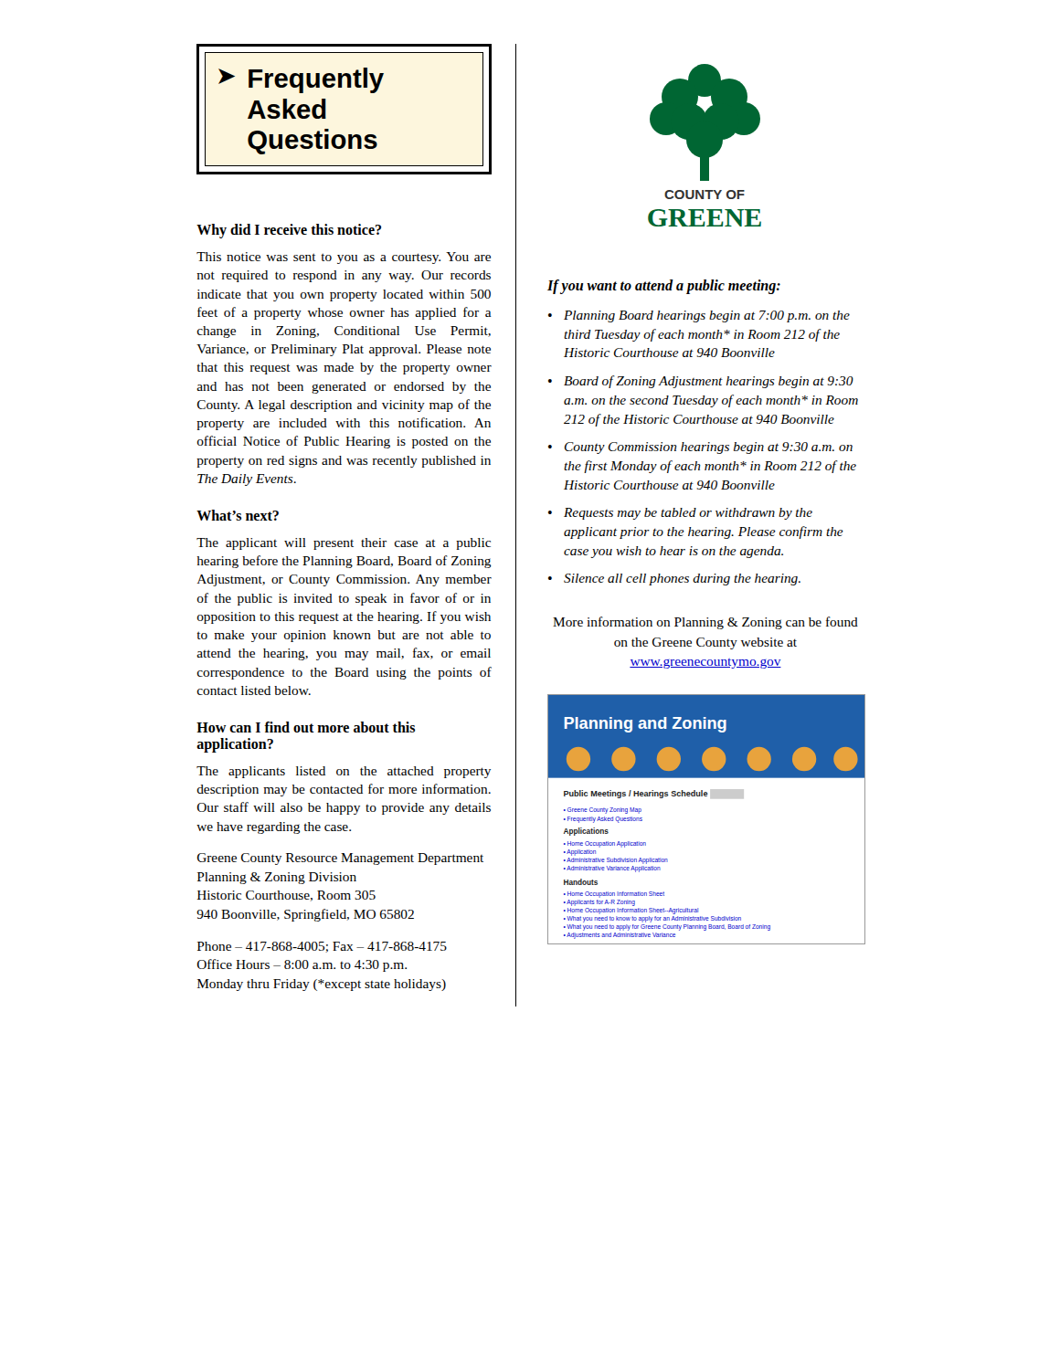| ➤ | Frequently Asked Questions |
Why did I receive this notice?
This notice was sent to you as a courtesy. You are not required to respond in any way. Our records indicate that you own property located within 500 feet of a property whose owner has applied for a change in Zoning, Conditional Use Permit, Variance, or Preliminary Plat approval. Please note that this request was made by the property owner and has not been generated or endorsed by the County. A legal description and vicinity map of the property are included with this notification. An official Notice of Public Hearing is posted on the property on red signs and was recently published in The Daily Events.
What’s next?
The applicant will present their case at a public hearing before the Planning Board, Board of Zoning Adjustment, or County Commission. Any member of the public is invited to speak in favor of or in opposition to this request at the hearing. If you wish to make your opinion known but are not able to attend the hearing, you may mail, fax, or email correspondence to the Board using the points of contact listed below.
How can I find out more about this application?
The applicants listed on the attached property description may be contacted for more information. Our staff will also be happy to provide any details we have regarding the case.
Greene County Resource Management Department
Planning & Zoning Division
Historic Courthouse, Room 305
940 Boonville, Springfield, MO 65802
Phone – 417-868-4005; Fax – 417-868-4175
Office Hours – 8:00 a.m. to 4:30 p.m.
Monday thru Friday (*except state holidays)
If you want to attend a public meeting:
Planning Board hearings begin at 7:00 p.m. on the third Tuesday of each month* in Room 212 of the Historic Courthouse at 940 Boonville
Board of Zoning Adjustment hearings begin at 9:30 a.m. on the second Tuesday of each month* in Room 212 of the Historic Courthouse at 940 Boonville
County Commission hearings begin at 9:30 a.m. on the first Monday of each month* in Room 212 of the Historic Courthouse at 940 Boonville
Requests may be tabled or withdrawn by the applicant prior to the hearing. Please confirm the case you wish to hear is on the agenda.
Silence all cell phones during the hearing.
More information on Planning & Zoning can be found on the Greene County website at
www.greenecountymo.gov